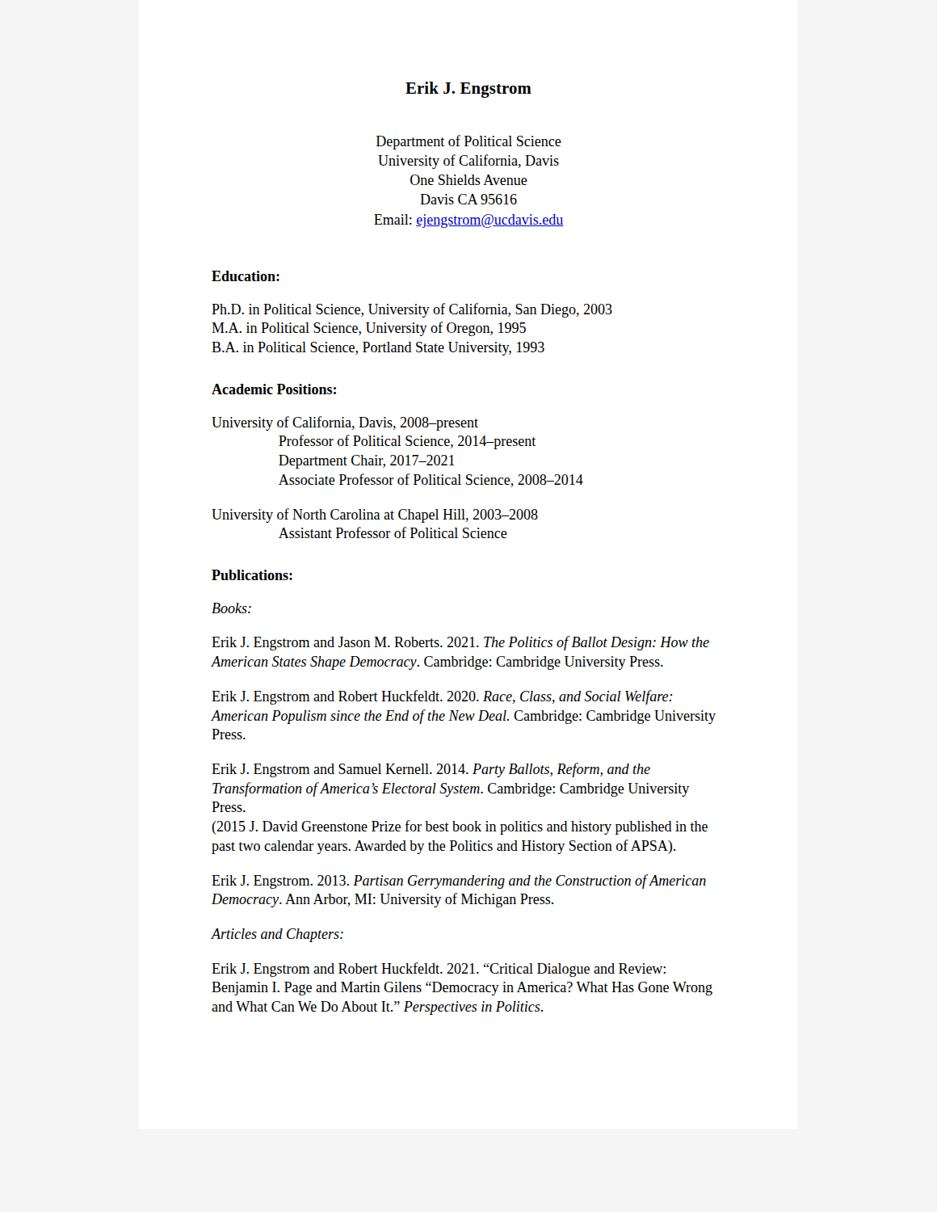Erik J. Engstrom
Department of Political Science
University of California, Davis
One Shields Avenue
Davis CA 95616
Email: ejengstrom@ucdavis.edu
Education:
Ph.D. in Political Science, University of California, San Diego, 2003
M.A. in Political Science, University of Oregon, 1995
B.A. in Political Science, Portland State University, 1993
Academic Positions:
University of California, Davis, 2008–present
Professor of Political Science, 2014–present
Department Chair, 2017–2021
Associate Professor of Political Science, 2008–2014
University of North Carolina at Chapel Hill, 2003–2008
Assistant Professor of Political Science
Publications:
Books:
Erik J. Engstrom and Jason M. Roberts. 2021. The Politics of Ballot Design: How the American States Shape Democracy. Cambridge: Cambridge University Press.
Erik J. Engstrom and Robert Huckfeldt. 2020. Race, Class, and Social Welfare: American Populism since the End of the New Deal. Cambridge: Cambridge University Press.
Erik J. Engstrom and Samuel Kernell. 2014. Party Ballots, Reform, and the Transformation of America’s Electoral System. Cambridge: Cambridge University Press.
(2015 J. David Greenstone Prize for best book in politics and history published in the past two calendar years. Awarded by the Politics and History Section of APSA).
Erik J. Engstrom. 2013. Partisan Gerrymandering and the Construction of American Democracy. Ann Arbor, MI: University of Michigan Press.
Articles and Chapters:
Erik J. Engstrom and Robert Huckfeldt. 2021. “Critical Dialogue and Review: Benjamin I. Page and Martin Gilens “Democracy in America? What Has Gone Wrong and What Can We Do About It.” Perspectives in Politics.